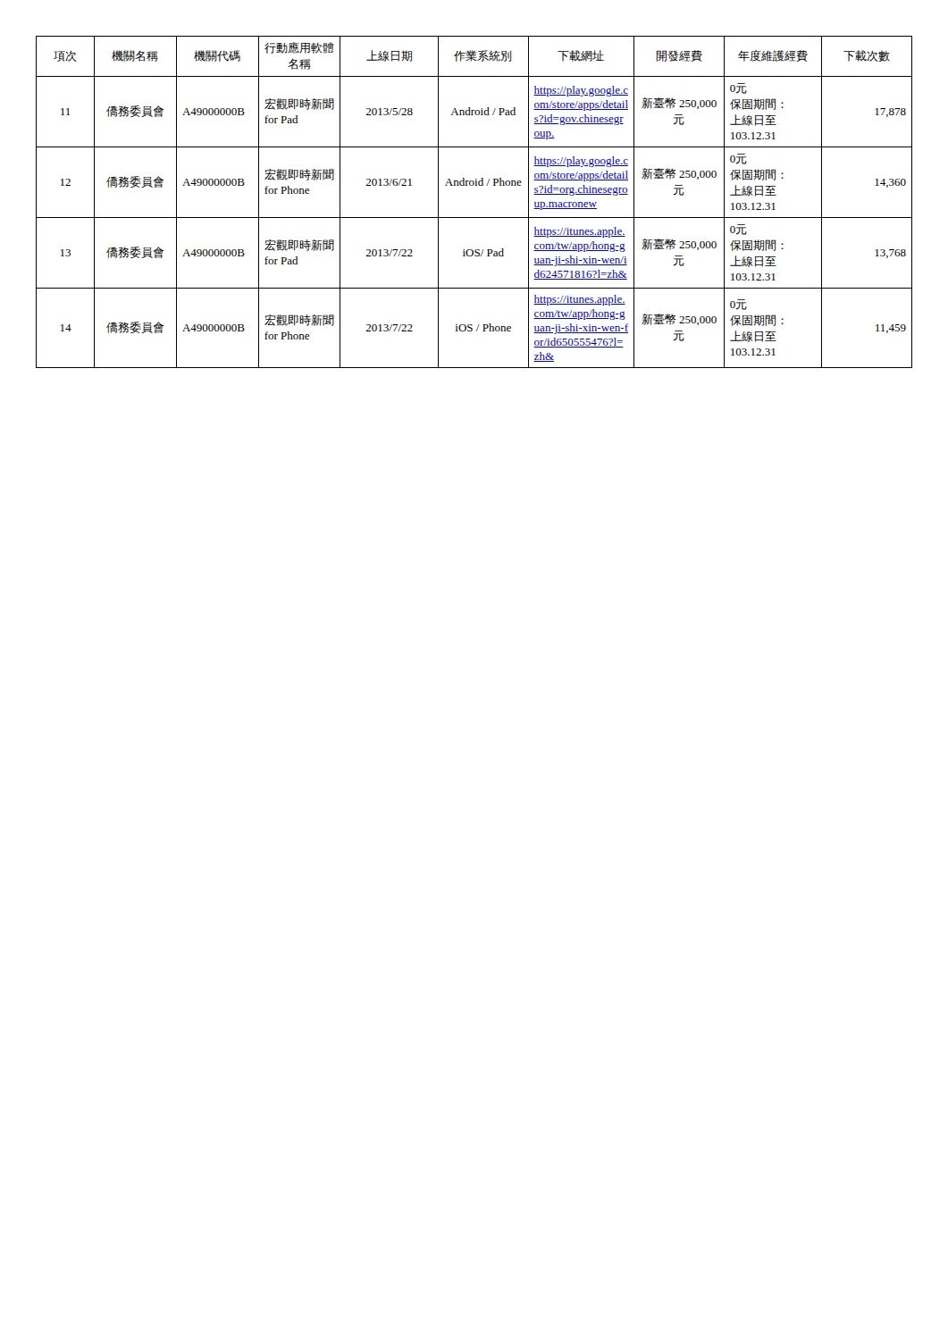| 項次 | 機關名稱 | 機關代碼 | 行動應用軟體名稱 | 上線日期 | 作業系統別 | 下載網址 | 開發經費 | 年度維護經費 | 下載次數 |
| --- | --- | --- | --- | --- | --- | --- | --- | --- | --- |
| 11 | 僑務委員會 | A49000000B | 宏觀即時新聞 for Pad | 2013/5/28 | Android / Pad | https://play.google.com/store/apps/details?id=gov.chinesegroup. | 新臺幣 250,000 元 | 0元 保固期間： 上線日至 103.12.31 | 17,878 |
| 12 | 僑務委員會 | A49000000B | 宏觀即時新聞 for Phone | 2013/6/21 | Android / Phone | https://play.google.com/store/apps/details?id=org.chinesegroup.macronew | 新臺幣 250,000 元 | 0元 保固期間： 上線日至 103.12.31 | 14,360 |
| 13 | 僑務委員會 | A49000000B | 宏觀即時新聞 for Pad | 2013/7/22 | iOS/ Pad | https://itunes.apple.com/tw/app/hong-guan-ji-shi-xin-wen/id624571816?l=zh& | 新臺幣 250,000 元 | 0元 保固期間： 上線日至 103.12.31 | 13,768 |
| 14 | 僑務委員會 | A49000000B | 宏觀即時新聞 for Phone | 2013/7/22 | iOS / Phone | https://itunes.apple.com/tw/app/hong-guan-ji-shi-xin-wen-for/id650555476?l=zh& | 新臺幣 250,000 元 | 0元 保固期間： 上線日至 103.12.31 | 11,459 |